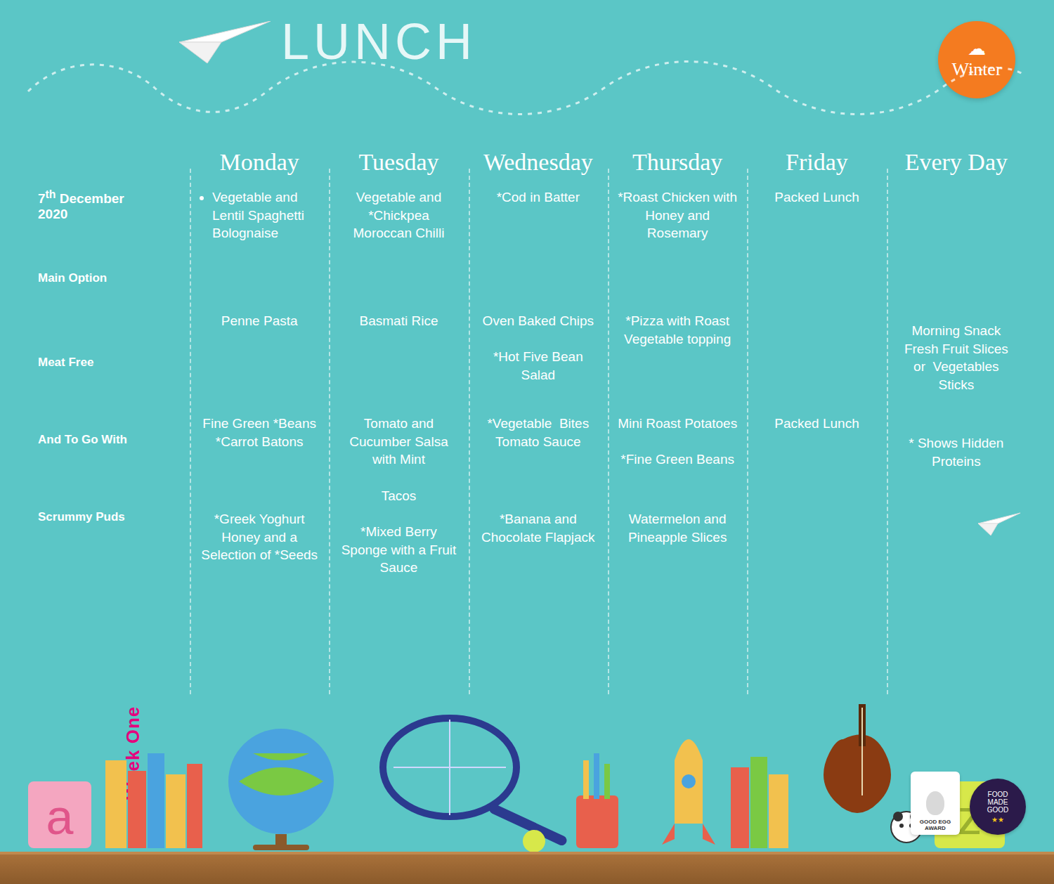LUNCH
☁
Winter
Monday
Tuesday
Wednesday
Thursday
Friday
Every Day
7th December
2020
Main Option
Meat Free
And To Go With
Scrummy Puds
Vegetable and Lentil Spaghetti Bolognaise
Penne Pasta
Fine Green *Beans
*Carrot Batons
*Greek Yoghurt Honey and a Selection of *Seeds
Vegetable and *Chickpea Moroccan Chilli
Basmati Rice
Tomato and Cucumber Salsa with Mint
Tacos
*Mixed Berry Sponge with a Fruit Sauce
*Cod in Batter
Oven Baked Chips
*Hot Five Bean Salad
*Vegetable Bites Tomato Sauce
*Banana and Chocolate Flapjack
*Roast Chicken with Honey and Rosemary
*Pizza with Roast Vegetable topping
Mini Roast Potatoes
*Fine Green Beans
Watermelon and Pineapple Slices
Packed Lunch
Packed Lunch
Morning Snack
Fresh Fruit Slices or Vegetables Sticks
* Shows Hidden Proteins
Week One
a z
GOOD EGG
AWARD
FOOD
MADE
GOOD
★★